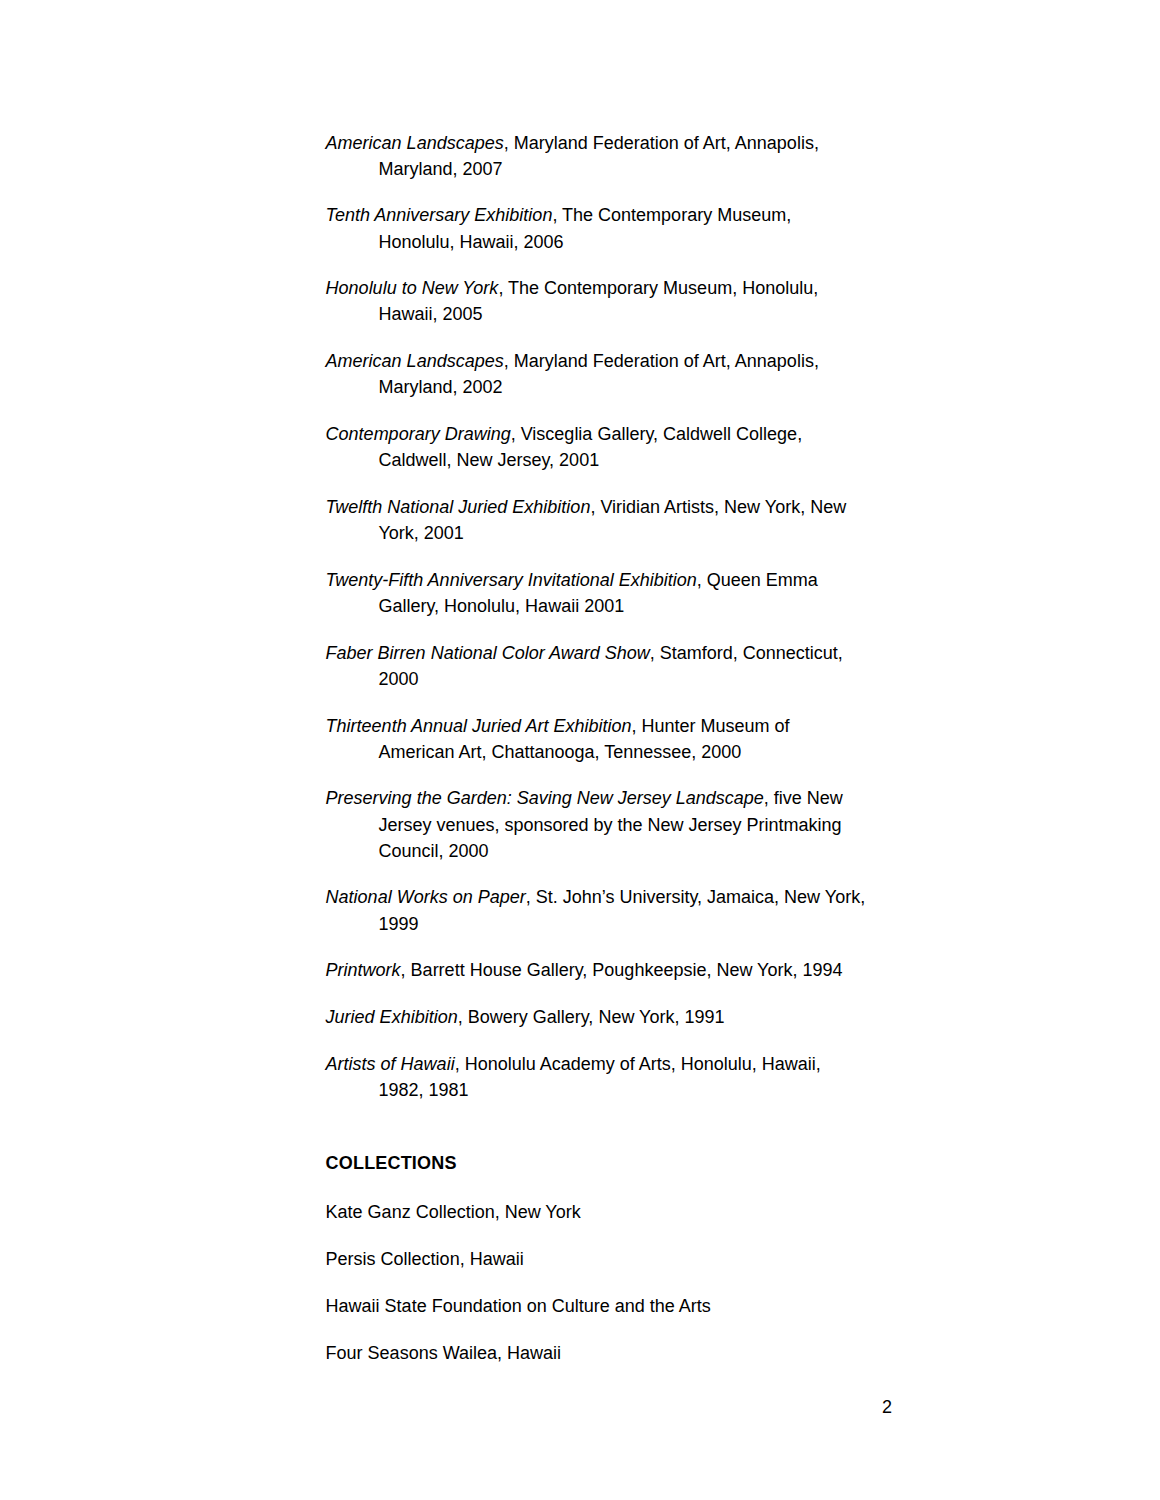American Landscapes, Maryland Federation of Art, Annapolis, Maryland, 2007
Tenth Anniversary Exhibition, The Contemporary Museum, Honolulu, Hawaii, 2006
Honolulu to New York, The Contemporary Museum, Honolulu, Hawaii, 2005
American Landscapes, Maryland Federation of Art, Annapolis, Maryland, 2002
Contemporary Drawing, Visceglia Gallery, Caldwell College, Caldwell, New Jersey, 2001
Twelfth National Juried Exhibition, Viridian Artists, New York, New York, 2001
Twenty-Fifth Anniversary Invitational Exhibition, Queen Emma Gallery, Honolulu, Hawaii 2001
Faber Birren National Color Award Show, Stamford, Connecticut, 2000
Thirteenth Annual Juried Art Exhibition, Hunter Museum of American Art, Chattanooga, Tennessee, 2000
Preserving the Garden: Saving New Jersey Landscape, five New Jersey venues, sponsored by the New Jersey Printmaking Council, 2000
National Works on Paper, St. John’s University, Jamaica, New York, 1999
Printwork, Barrett House Gallery, Poughkeepsie, New York, 1994
Juried Exhibition, Bowery Gallery, New York, 1991
Artists of Hawaii, Honolulu Academy of Arts, Honolulu, Hawaii, 1982, 1981
COLLECTIONS
Kate Ganz Collection, New York
Persis Collection, Hawaii
Hawaii State Foundation on Culture and the Arts
Four Seasons Wailea, Hawaii
2